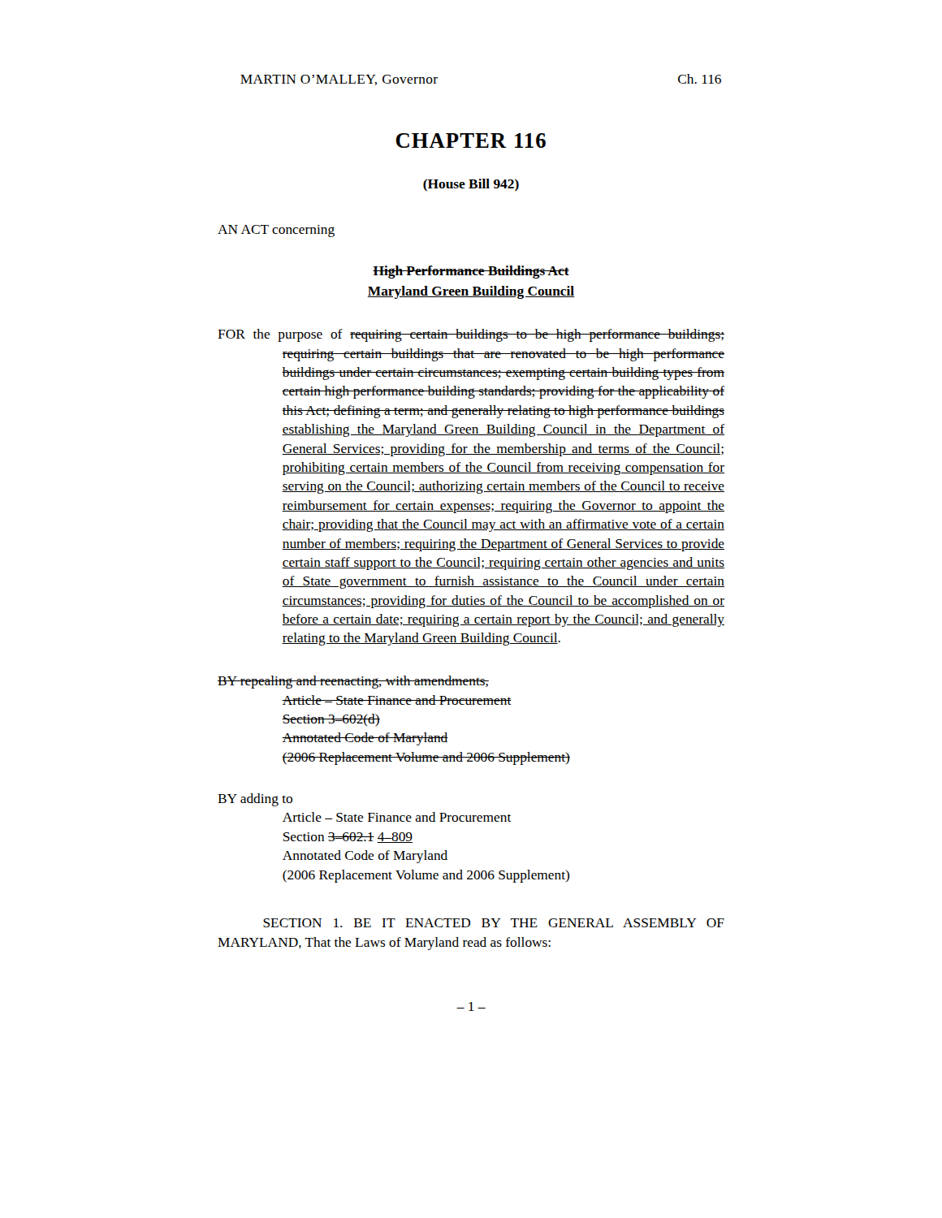MARTIN O’MALLEY, Governor Ch. 116
CHAPTER 116
(House Bill 942)
AN ACT concerning
High Performance Buildings Act
Maryland Green Building Council
FOR the purpose of requiring certain buildings to be high performance buildings; requiring certain buildings that are renovated to be high performance buildings under certain circumstances; exempting certain building types from certain high performance building standards; providing for the applicability of this Act; defining a term; and generally relating to high performance buildings establishing the Maryland Green Building Council in the Department of General Services; providing for the membership and terms of the Council; prohibiting certain members of the Council from receiving compensation for serving on the Council; authorizing certain members of the Council to receive reimbursement for certain expenses; requiring the Governor to appoint the chair; providing that the Council may act with an affirmative vote of a certain number of members; requiring the Department of General Services to provide certain staff support to the Council; requiring certain other agencies and units of State government to furnish assistance to the Council under certain circumstances; providing for duties of the Council to be accomplished on or before a certain date; requiring a certain report by the Council; and generally relating to the Maryland Green Building Council.
BY repealing and reenacting, with amendments,
Article – State Finance and Procurement
Section 3–602(d)
Annotated Code of Maryland
(2006 Replacement Volume and 2006 Supplement)
BY adding to
Article – State Finance and Procurement
Section 3–602.1 4–809
Annotated Code of Maryland
(2006 Replacement Volume and 2006 Supplement)
SECTION 1. BE IT ENACTED BY THE GENERAL ASSEMBLY OF MARYLAND, That the Laws of Maryland read as follows:
– 1 –